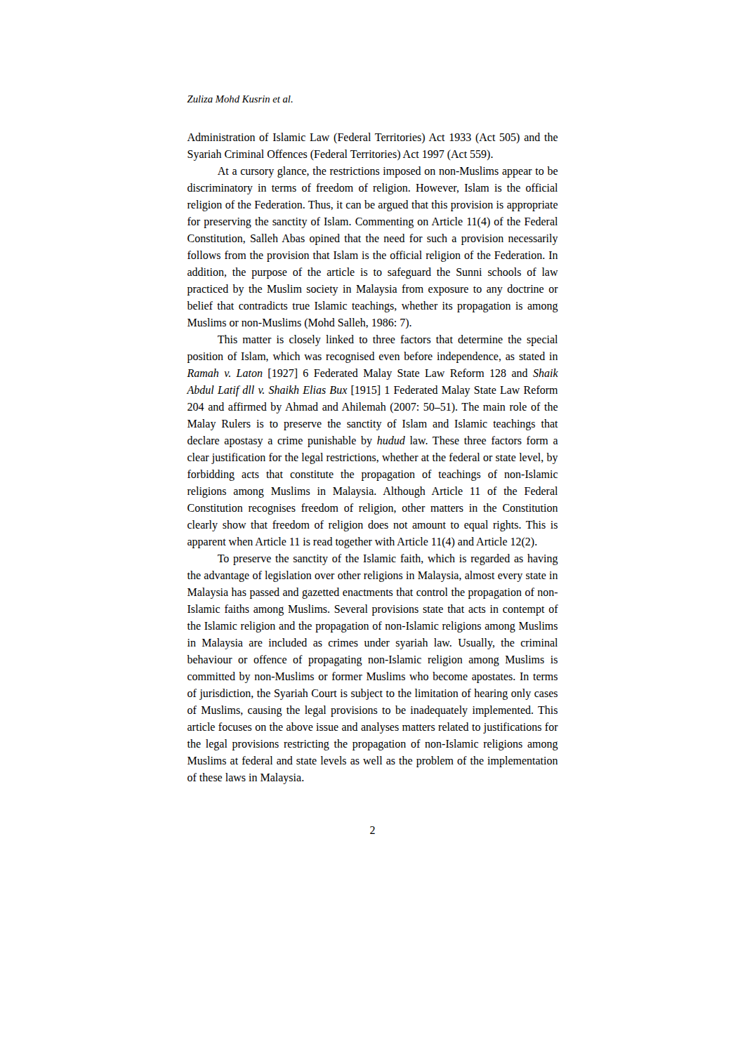Zuliza Mohd Kusrin et al.
Administration of Islamic Law (Federal Territories) Act 1933 (Act 505) and the Syariah Criminal Offences (Federal Territories) Act 1997 (Act 559).
At a cursory glance, the restrictions imposed on non-Muslims appear to be discriminatory in terms of freedom of religion. However, Islam is the official religion of the Federation. Thus, it can be argued that this provision is appropriate for preserving the sanctity of Islam. Commenting on Article 11(4) of the Federal Constitution, Salleh Abas opined that the need for such a provision necessarily follows from the provision that Islam is the official religion of the Federation. In addition, the purpose of the article is to safeguard the Sunni schools of law practiced by the Muslim society in Malaysia from exposure to any doctrine or belief that contradicts true Islamic teachings, whether its propagation is among Muslims or non-Muslims (Mohd Salleh, 1986: 7).
This matter is closely linked to three factors that determine the special position of Islam, which was recognised even before independence, as stated in Ramah v. Laton [1927] 6 Federated Malay State Law Reform 128 and Shaik Abdul Latif dll v. Shaikh Elias Bux [1915] 1 Federated Malay State Law Reform 204 and affirmed by Ahmad and Ahilemah (2007: 50–51). The main role of the Malay Rulers is to preserve the sanctity of Islam and Islamic teachings that declare apostasy a crime punishable by hudud law. These three factors form a clear justification for the legal restrictions, whether at the federal or state level, by forbidding acts that constitute the propagation of teachings of non-Islamic religions among Muslims in Malaysia. Although Article 11 of the Federal Constitution recognises freedom of religion, other matters in the Constitution clearly show that freedom of religion does not amount to equal rights. This is apparent when Article 11 is read together with Article 11(4) and Article 12(2).
To preserve the sanctity of the Islamic faith, which is regarded as having the advantage of legislation over other religions in Malaysia, almost every state in Malaysia has passed and gazetted enactments that control the propagation of non-Islamic faiths among Muslims. Several provisions state that acts in contempt of the Islamic religion and the propagation of non-Islamic religions among Muslims in Malaysia are included as crimes under syariah law. Usually, the criminal behaviour or offence of propagating non-Islamic religion among Muslims is committed by non-Muslims or former Muslims who become apostates. In terms of jurisdiction, the Syariah Court is subject to the limitation of hearing only cases of Muslims, causing the legal provisions to be inadequately implemented. This article focuses on the above issue and analyses matters related to justifications for the legal provisions restricting the propagation of non-Islamic religions among Muslims at federal and state levels as well as the problem of the implementation of these laws in Malaysia.
2